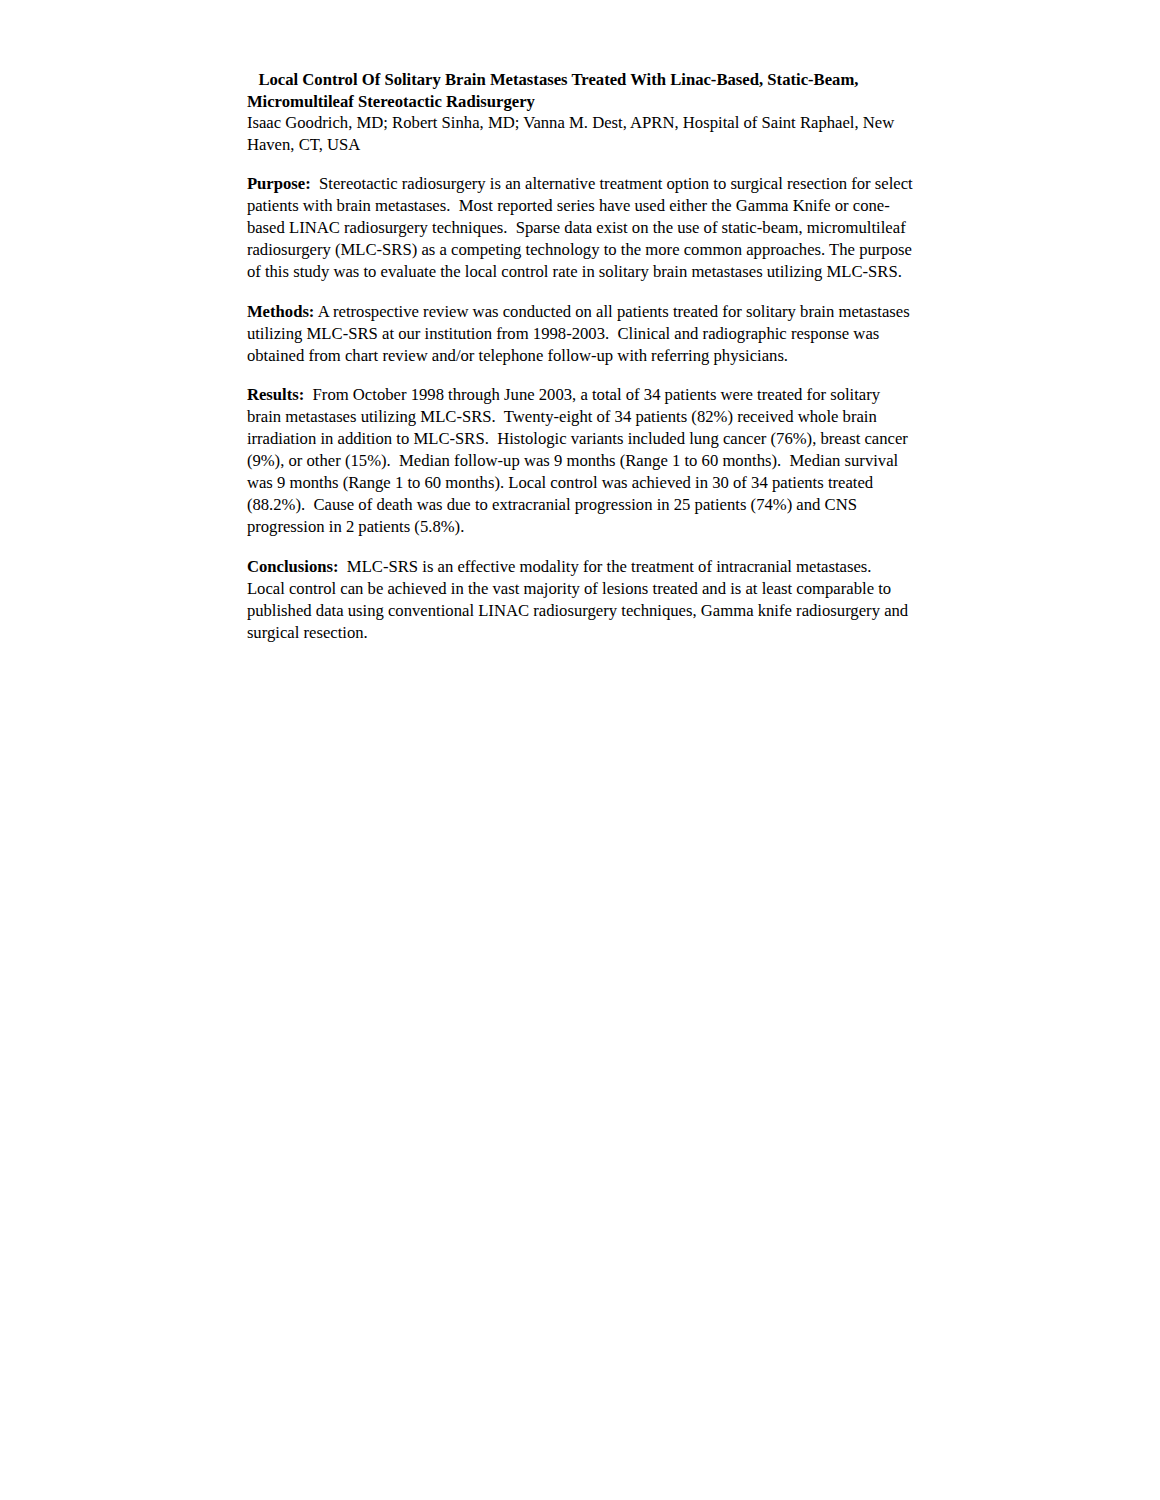Local Control Of Solitary Brain Metastases Treated With Linac-Based, Static-Beam, Micromultileaf Stereotactic Radisurgery
Isaac Goodrich, MD; Robert Sinha, MD; Vanna M. Dest, APRN, Hospital of Saint Raphael, New Haven, CT, USA
Purpose: Stereotactic radiosurgery is an alternative treatment option to surgical resection for select patients with brain metastases. Most reported series have used either the Gamma Knife or cone-based LINAC radiosurgery techniques. Sparse data exist on the use of static-beam, micromultileaf radiosurgery (MLC-SRS) as a competing technology to the more common approaches. The purpose of this study was to evaluate the local control rate in solitary brain metastases utilizing MLC-SRS.
Methods: A retrospective review was conducted on all patients treated for solitary brain metastases utilizing MLC-SRS at our institution from 1998-2003. Clinical and radiographic response was obtained from chart review and/or telephone follow-up with referring physicians.
Results: From October 1998 through June 2003, a total of 34 patients were treated for solitary brain metastases utilizing MLC-SRS. Twenty-eight of 34 patients (82%) received whole brain irradiation in addition to MLC-SRS. Histologic variants included lung cancer (76%), breast cancer (9%), or other (15%). Median follow-up was 9 months (Range 1 to 60 months). Median survival was 9 months (Range 1 to 60 months). Local control was achieved in 30 of 34 patients treated (88.2%). Cause of death was due to extracranial progression in 25 patients (74%) and CNS progression in 2 patients (5.8%).
Conclusions: MLC-SRS is an effective modality for the treatment of intracranial metastases. Local control can be achieved in the vast majority of lesions treated and is at least comparable to published data using conventional LINAC radiosurgery techniques, Gamma knife radiosurgery and surgical resection.